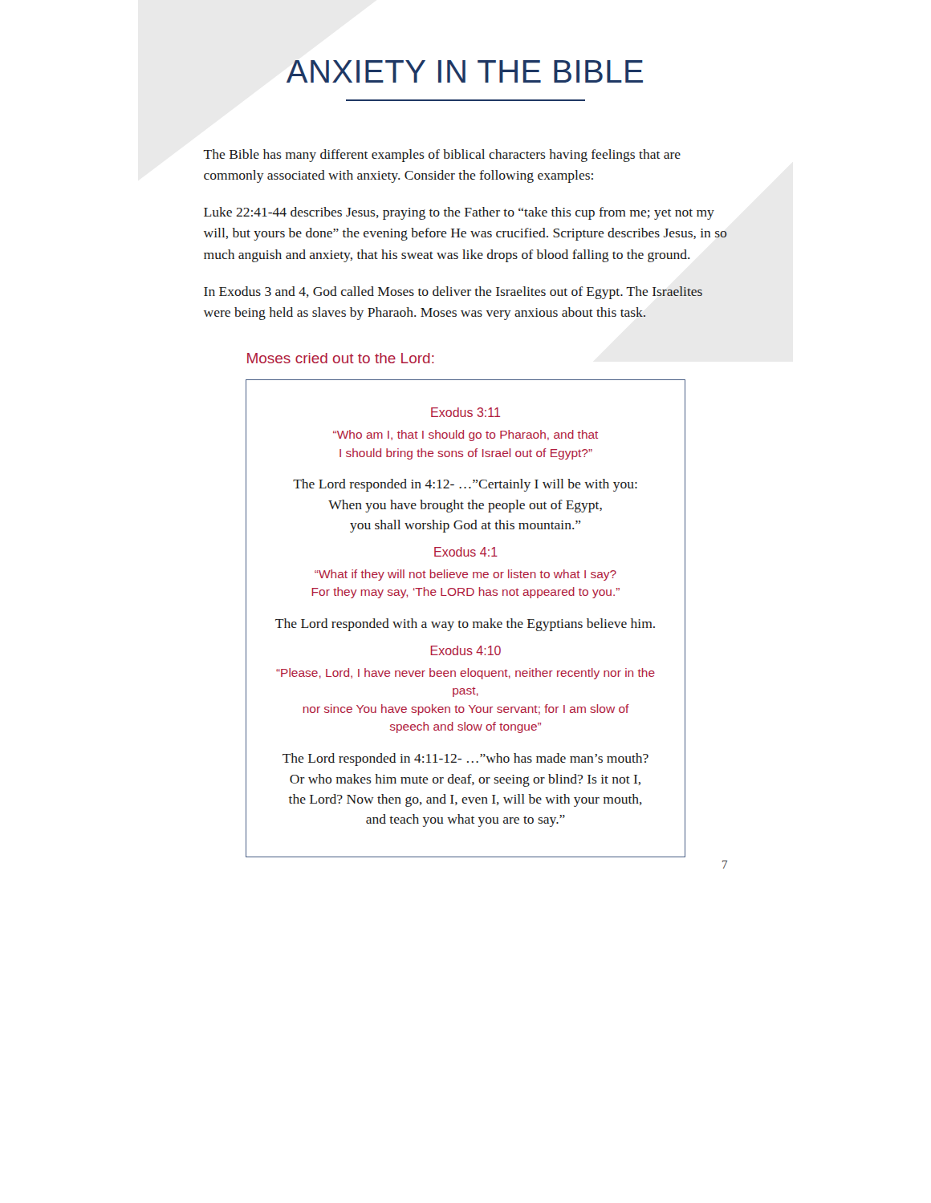ANXIETY IN THE BIBLE
The Bible has many different examples of biblical characters having feelings that are commonly associated with anxiety. Consider the following examples:
Luke 22:41-44 describes Jesus, praying to the Father to “take this cup from me; yet not my will, but yours be done” the evening before He was crucified. Scripture describes Jesus, in so much anguish and anxiety, that his sweat was like drops of blood falling to the ground.
In Exodus 3 and 4, God called Moses to deliver the Israelites out of Egypt. The Israelites were being held as slaves by Pharaoh. Moses was very anxious about this task.
Moses cried out to the Lord:
Exodus 3:11
“Who am I, that I should go to Pharaoh, and that
I should bring the sons of Israel out of Egypt?”
The Lord responded in 4:12- …”Certainly I will be with you:
When you have brought the people out of Egypt,
you shall worship God at this mountain.”
Exodus 4:1
“What if they will not believe me or listen to what I say?
For they may say, ‘The LORD has not appeared to you.”
The Lord responded with a way to make the Egyptians believe him.
Exodus 4:10
“Please, Lord, I have never been eloquent, neither recently nor in the past,
nor since You have spoken to Your servant; for I am slow of
speech and slow of tongue”
The Lord responded in 4:11-12- …”who has made man’s mouth?
Or who makes him mute or deaf, or seeing or blind? Is it not I,
the Lord? Now then go, and I, even I, will be with your mouth,
and teach you what you are to say.”
7